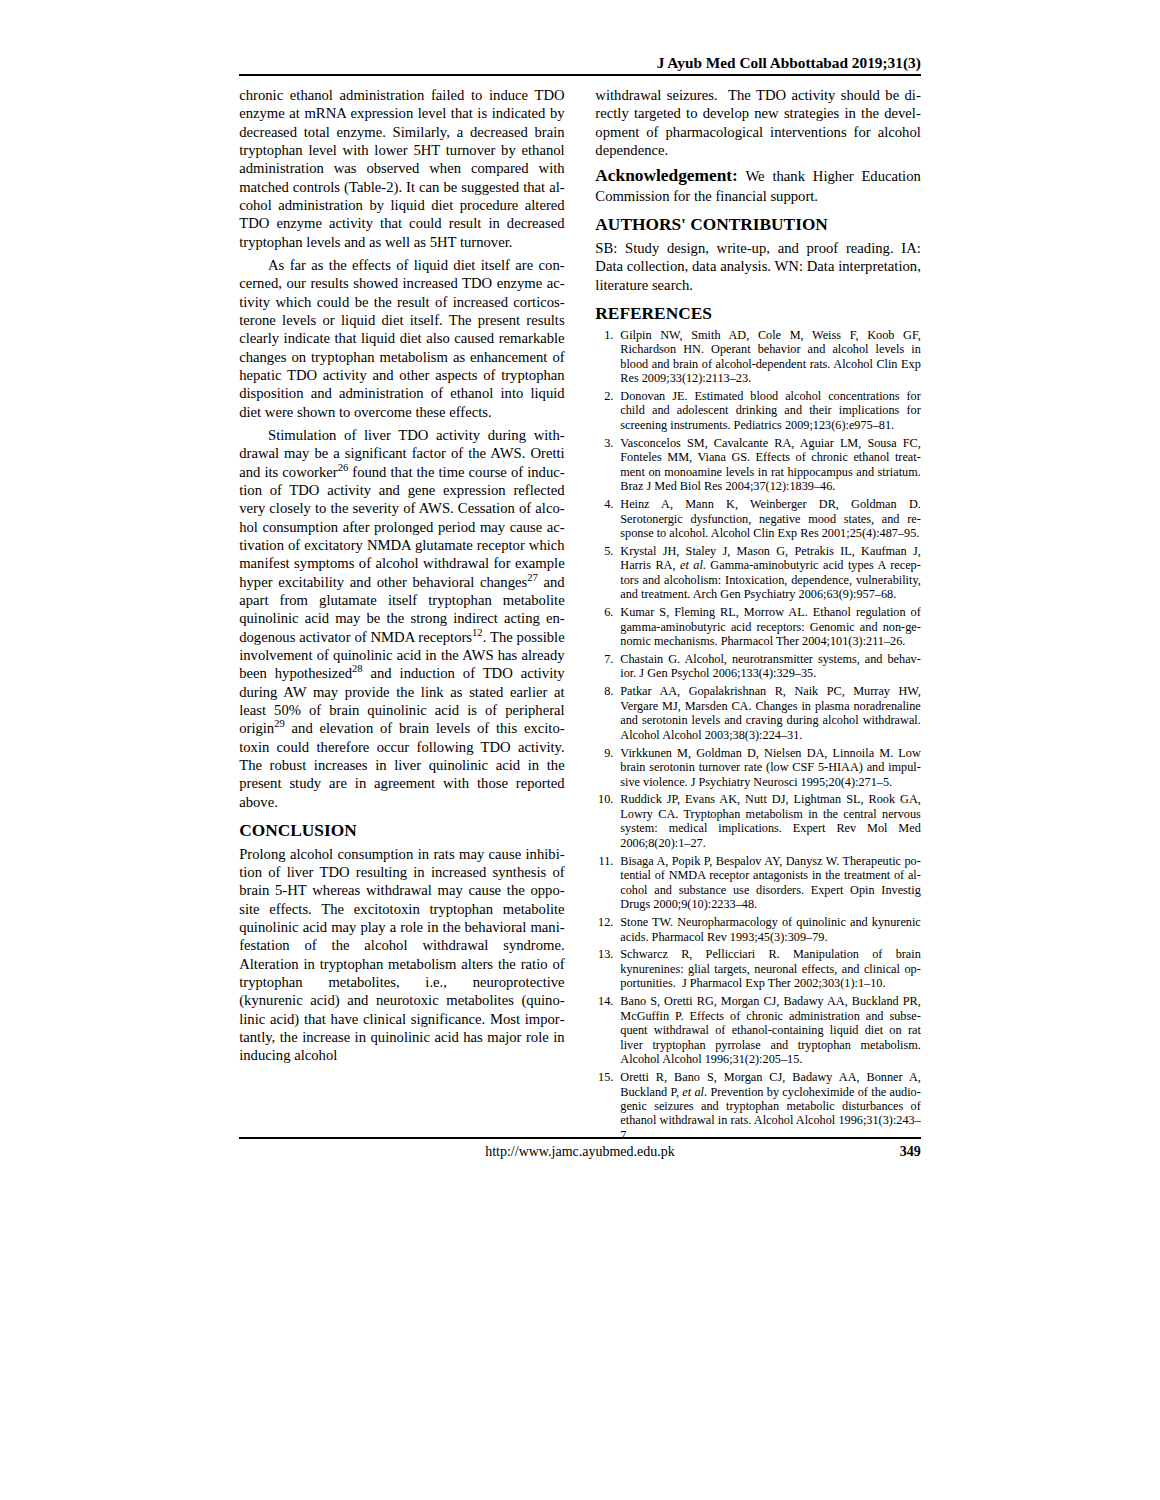J Ayub Med Coll Abbottabad 2019;31(3)
chronic ethanol administration failed to induce TDO enzyme at mRNA expression level that is indicated by decreased total enzyme. Similarly, a decreased brain tryptophan level with lower 5HT turnover by ethanol administration was observed when compared with matched controls (Table-2). It can be suggested that alcohol administration by liquid diet procedure altered TDO enzyme activity that could result in decreased tryptophan levels and as well as 5HT turnover.
As far as the effects of liquid diet itself are concerned, our results showed increased TDO enzyme activity which could be the result of increased corticosterone levels or liquid diet itself. The present results clearly indicate that liquid diet also caused remarkable changes on tryptophan metabolism as enhancement of hepatic TDO activity and other aspects of tryptophan disposition and administration of ethanol into liquid diet were shown to overcome these effects.
Stimulation of liver TDO activity during withdrawal may be a significant factor of the AWS. Oretti and its coworker26 found that the time course of induction of TDO activity and gene expression reflected very closely to the severity of AWS. Cessation of alcohol consumption after prolonged period may cause activation of excitatory NMDA glutamate receptor which manifest symptoms of alcohol withdrawal for example hyper excitability and other behavioral changes27 and apart from glutamate itself tryptophan metabolite quinolinic acid may be the strong indirect acting endogenous activator of NMDA receptors12. The possible involvement of quinolinic acid in the AWS has already been hypothesized28 and induction of TDO activity during AW may provide the link as stated earlier at least 50% of brain quinolinic acid is of peripheral origin29 and elevation of brain levels of this excitotoxin could therefore occur following TDO activity. The robust increases in liver quinolinic acid in the present study are in agreement with those reported above.
CONCLUSION
Prolong alcohol consumption in rats may cause inhibition of liver TDO resulting in increased synthesis of brain 5-HT whereas withdrawal may cause the opposite effects. The excitotoxin tryptophan metabolite quinolinic acid may play a role in the behavioral manifestation of the alcohol withdrawal syndrome. Alteration in tryptophan metabolism alters the ratio of tryptophan metabolites, i.e., neuroprotective (kynurenic acid) and neurotoxic metabolites (quinolinic acid) that have clinical significance. Most importantly, the increase in quinolinic acid has major role in inducing alcohol
withdrawal seizures. The TDO activity should be directly targeted to develop new strategies in the development of pharmacological interventions for alcohol dependence.
Acknowledgement: We thank Higher Education Commission for the financial support.
AUTHORS' CONTRIBUTION
SB: Study design, write-up, and proof reading. IA: Data collection, data analysis. WN: Data interpretation, literature search.
REFERENCES
Gilpin NW, Smith AD, Cole M, Weiss F, Koob GF, Richardson HN. Operant behavior and alcohol levels in blood and brain of alcohol-dependent rats. Alcohol Clin Exp Res 2009;33(12):2113–23.
Donovan JE. Estimated blood alcohol concentrations for child and adolescent drinking and their implications for screening instruments. Pediatrics 2009;123(6):e975–81.
Vasconcelos SM, Cavalcante RA, Aguiar LM, Sousa FC, Fonteles MM, Viana GS. Effects of chronic ethanol treatment on monoamine levels in rat hippocampus and striatum. Braz J Med Biol Res 2004;37(12):1839–46.
Heinz A, Mann K, Weinberger DR, Goldman D. Serotonergic dysfunction, negative mood states, and response to alcohol. Alcohol Clin Exp Res 2001;25(4):487–95.
Krystal JH, Staley J, Mason G, Petrakis IL, Kaufman J, Harris RA, et al. Gamma-aminobutyric acid types A receptors and alcoholism: Intoxication, dependence, vulnerability, and treatment. Arch Gen Psychiatry 2006;63(9):957–68.
Kumar S, Fleming RL, Morrow AL. Ethanol regulation of gamma-aminobutyric acid receptors: Genomic and non-genomic mechanisms. Pharmacol Ther 2004;101(3):211–26.
Chastain G. Alcohol, neurotransmitter systems, and behavior. J Gen Psychol 2006;133(4):329–35.
Patkar AA, Gopalakrishnan R, Naik PC, Murray HW, Vergare MJ, Marsden CA. Changes in plasma noradrenaline and serotonin levels and craving during alcohol withdrawal. Alcohol Alcohol 2003;38(3):224–31.
Virkkunen M, Goldman D, Nielsen DA, Linnoila M. Low brain serotonin turnover rate (low CSF 5-HIAA) and impulsive violence. J Psychiatry Neurosci 1995;20(4):271–5.
Ruddick JP, Evans AK, Nutt DJ, Lightman SL, Rook GA, Lowry CA. Tryptophan metabolism in the central nervous system: medical implications. Expert Rev Mol Med 2006;8(20):1–27.
Bisaga A, Popik P, Bespalov AY, Danysz W. Therapeutic potential of NMDA receptor antagonists in the treatment of alcohol and substance use disorders. Expert Opin Investig Drugs 2000;9(10):2233–48.
Stone TW. Neuropharmacology of quinolinic and kynurenic acids. Pharmacol Rev 1993;45(3):309–79.
Schwarcz R, Pellicciari R. Manipulation of brain kynurenines: glial targets, neuronal effects, and clinical opportunities. J Pharmacol Exp Ther 2002;303(1):1–10.
Bano S, Oretti RG, Morgan CJ, Badawy AA, Buckland PR, McGuffin P. Effects of chronic administration and subsequent withdrawal of ethanol-containing liquid diet on rat liver tryptophan pyrrolase and tryptophan metabolism. Alcohol Alcohol 1996;31(2):205–15.
Oretti R, Bano S, Morgan CJ, Badawy AA, Bonner A, Buckland P, et al. Prevention by cycloheximide of the audiogenic seizures and tryptophan metabolic disturbances of ethanol withdrawal in rats. Alcohol Alcohol 1996;31(3):243–7.
http://www.jamc.ayubmed.edu.pk
349